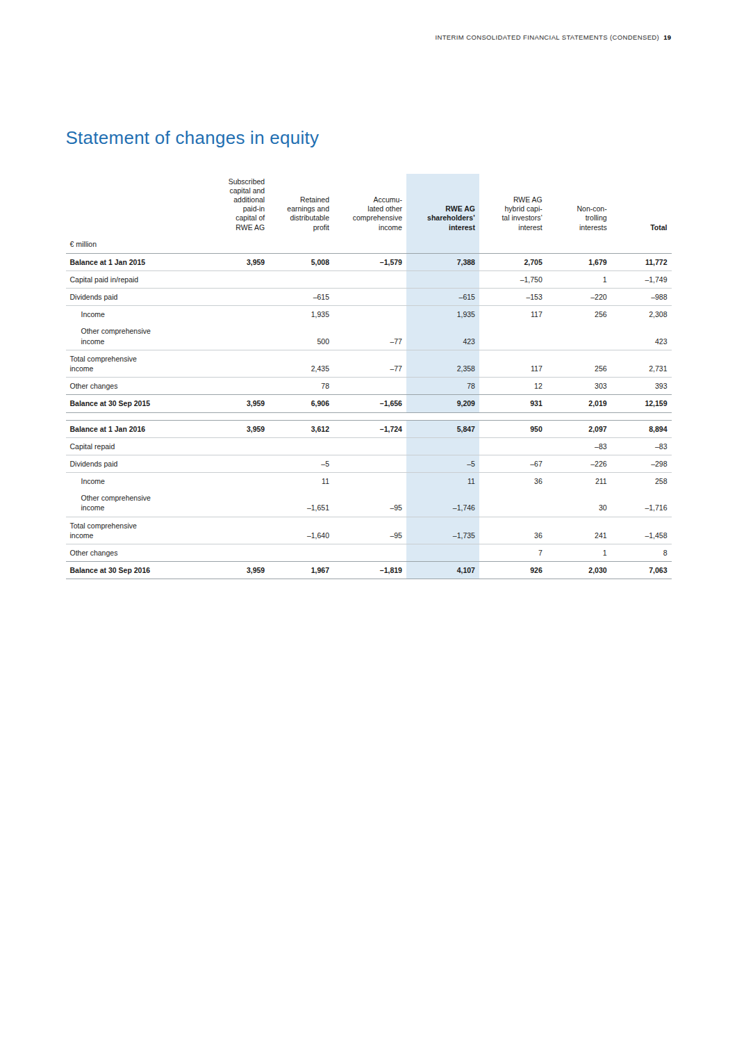INTERIM CONSOLIDATED FINANCIAL STATEMENTS (CONDENSED)19
Statement of changes in equity
| | Subscribed capital and additional paid-in capital of RWE AG | Retained earnings and distributable profit | Accumu- lated other comprehensive income | RWE AG shareholders’ interest | RWE AG hybrid capi- tal investors’ interest | Non-con- trolling interests | Total |
| --- | --- | --- | --- | --- | --- | --- | --- |
| € million | | | | | | | |
| Balance at 1 Jan 2015 | 3,959 | 5,008 | –1,579 | 7,388 | 2,705 | 1,679 | 11,772 |
| Capital paid in/repaid | | | | | –1,750 | 1 | –1,749 |
| Dividends paid | | –615 | | –615 | –153 | –220 | –988 |
| Income | | 1,935 | | 1,935 | 117 | 256 | 2,308 |
| Other comprehensive income | | 500 | –77 | 423 | | | 423 |
| Total comprehensive income | | 2,435 | –77 | 2,358 | 117 | 256 | 2,731 |
| Other changes | | 78 | | 78 | 12 | 303 | 393 |
| Balance at 30 Sep 2015 | 3,959 | 6,906 | –1,656 | 9,209 | 931 | 2,019 | 12,159 |
| Balance at 1 Jan 2016 | 3,959 | 3,612 | –1,724 | 5,847 | 950 | 2,097 | 8,894 |
| Capital repaid | | | | | | –83 | –83 |
| Dividends paid | | –5 | | –5 | –67 | –226 | –298 |
| Income | | 11 | | 11 | 36 | 211 | 258 |
| Other comprehensive income | | –1,651 | –95 | –1,746 | | 30 | –1,716 |
| Total comprehensive income | | –1,640 | –95 | –1,735 | 36 | 241 | –1,458 |
| Other changes | | | | | 7 | 1 | 8 |
| Balance at 30 Sep 2016 | 3,959 | 1,967 | –1,819 | 4,107 | 926 | 2,030 | 7,063 |